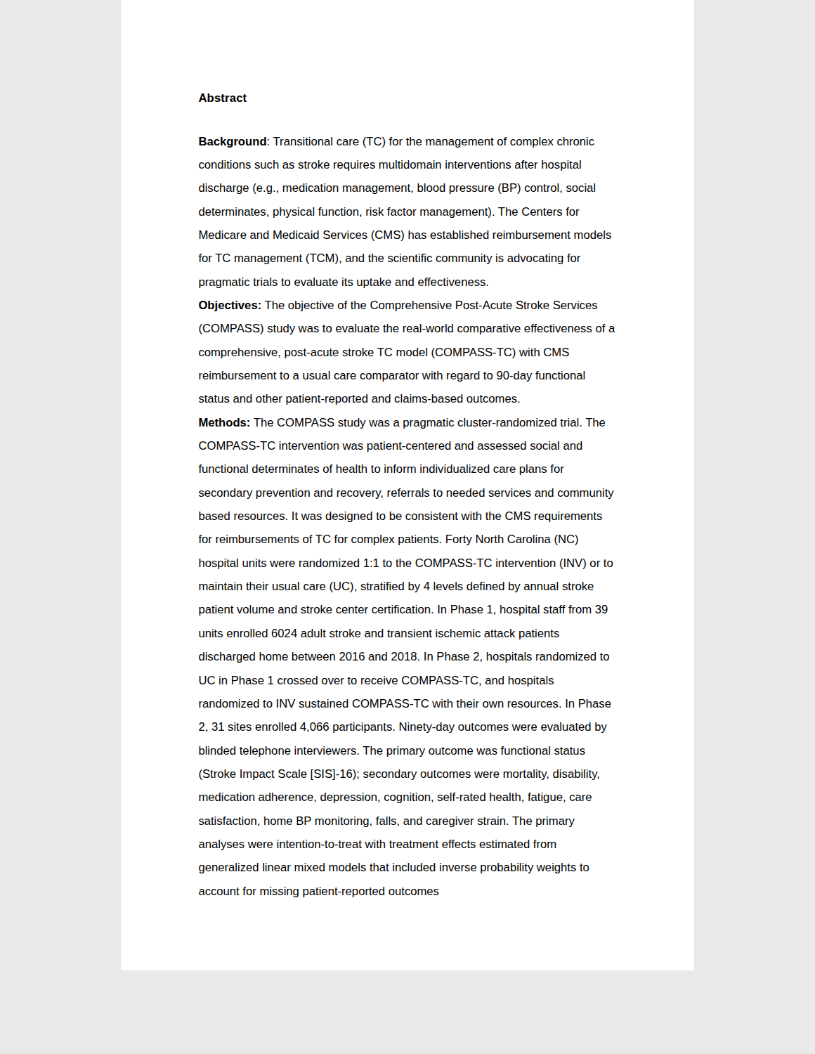Abstract
Background: Transitional care (TC) for the management of complex chronic conditions such as stroke requires multidomain interventions after hospital discharge (e.g., medication management, blood pressure (BP) control, social determinates, physical function, risk factor management). The Centers for Medicare and Medicaid Services (CMS) has established reimbursement models for TC management (TCM), and the scientific community is advocating for pragmatic trials to evaluate its uptake and effectiveness.
Objectives: The objective of the Comprehensive Post-Acute Stroke Services (COMPASS) study was to evaluate the real-world comparative effectiveness of a comprehensive, post-acute stroke TC model (COMPASS-TC) with CMS reimbursement to a usual care comparator with regard to 90-day functional status and other patient-reported and claims-based outcomes.
Methods: The COMPASS study was a pragmatic cluster-randomized trial. The COMPASS-TC intervention was patient-centered and assessed social and functional determinates of health to inform individualized care plans for secondary prevention and recovery, referrals to needed services and community based resources. It was designed to be consistent with the CMS requirements for reimbursements of TC for complex patients. Forty North Carolina (NC) hospital units were randomized 1:1 to the COMPASS-TC intervention (INV) or to maintain their usual care (UC), stratified by 4 levels defined by annual stroke patient volume and stroke center certification. In Phase 1, hospital staff from 39 units enrolled 6024 adult stroke and transient ischemic attack patients discharged home between 2016 and 2018. In Phase 2, hospitals randomized to UC in Phase 1 crossed over to receive COMPASS-TC, and hospitals randomized to INV sustained COMPASS-TC with their own resources. In Phase 2, 31 sites enrolled 4,066 participants. Ninety-day outcomes were evaluated by blinded telephone interviewers. The primary outcome was functional status (Stroke Impact Scale [SIS]-16); secondary outcomes were mortality, disability, medication adherence, depression, cognition, self-rated health, fatigue, care satisfaction, home BP monitoring, falls, and caregiver strain. The primary analyses were intention-to-treat with treatment effects estimated from generalized linear mixed models that included inverse probability weights to account for missing patient-reported outcomes